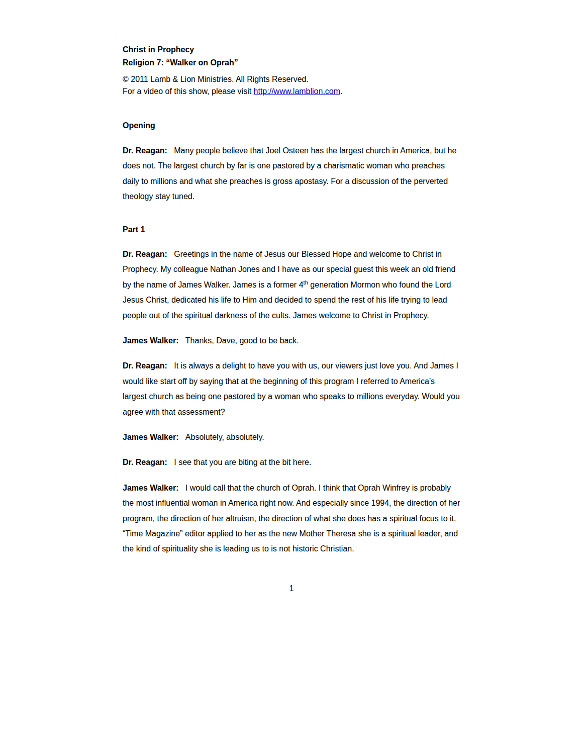Christ in Prophecy
Religion 7: “Walker on Oprah”
© 2011 Lamb & Lion Ministries. All Rights Reserved.
For a video of this show, please visit http://www.lamblion.com.
Opening
Dr. Reagan: Many people believe that Joel Osteen has the largest church in America, but he does not. The largest church by far is one pastored by a charismatic woman who preaches daily to millions and what she preaches is gross apostasy. For a discussion of the perverted theology stay tuned.
Part 1
Dr. Reagan: Greetings in the name of Jesus our Blessed Hope and welcome to Christ in Prophecy. My colleague Nathan Jones and I have as our special guest this week an old friend by the name of James Walker. James is a former 4th generation Mormon who found the Lord Jesus Christ, dedicated his life to Him and decided to spend the rest of his life trying to lead people out of the spiritual darkness of the cults. James welcome to Christ in Prophecy.
James Walker: Thanks, Dave, good to be back.
Dr. Reagan: It is always a delight to have you with us, our viewers just love you. And James I would like start off by saying that at the beginning of this program I referred to America’s largest church as being one pastored by a woman who speaks to millions everyday. Would you agree with that assessment?
James Walker: Absolutely, absolutely.
Dr. Reagan: I see that you are biting at the bit here.
James Walker: I would call that the church of Oprah. I think that Oprah Winfrey is probably the most influential woman in America right now. And especially since 1994, the direction of her program, the direction of her altruism, the direction of what she does has a spiritual focus to it. “Time Magazine” editor applied to her as the new Mother Theresa she is a spiritual leader, and the kind of spirituality she is leading us to is not historic Christian.
1